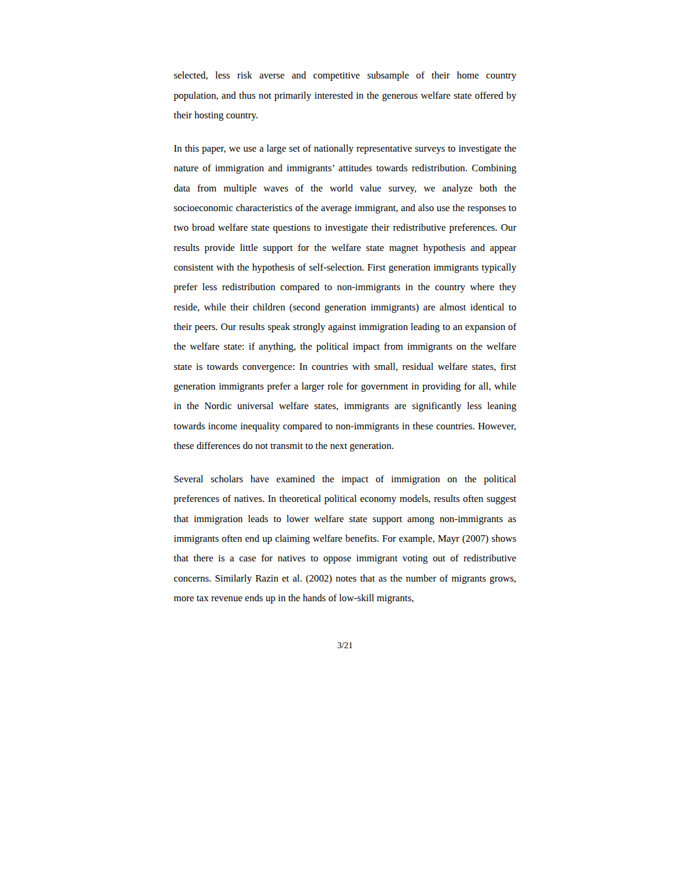selected, less risk averse and competitive subsample of their home country population, and thus not primarily interested in the generous welfare state offered by their hosting country.
In this paper, we use a large set of nationally representative surveys to investigate the nature of immigration and immigrants’ attitudes towards redistribution. Combining data from multiple waves of the world value survey, we analyze both the socioeconomic characteristics of the average immigrant, and also use the responses to two broad welfare state questions to investigate their redistributive preferences. Our results provide little support for the welfare state magnet hypothesis and appear consistent with the hypothesis of self-selection. First generation immigrants typically prefer less redistribution compared to non-immigrants in the country where they reside, while their children (second generation immigrants) are almost identical to their peers. Our results speak strongly against immigration leading to an expansion of the welfare state: if anything, the political impact from immigrants on the welfare state is towards convergence: In countries with small, residual welfare states, first generation immigrants prefer a larger role for government in providing for all, while in the Nordic universal welfare states, immigrants are significantly less leaning towards income inequality compared to non-immigrants in these countries. However, these differences do not transmit to the next generation.
Several scholars have examined the impact of immigration on the political preferences of natives. In theoretical political economy models, results often suggest that immigration leads to lower welfare state support among non-immigrants as immigrants often end up claiming welfare benefits. For example, Mayr (2007) shows that there is a case for natives to oppose immigrant voting out of redistributive concerns. Similarly Razin et al. (2002) notes that as the number of migrants grows, more tax revenue ends up in the hands of low-skill migrants,
3/21